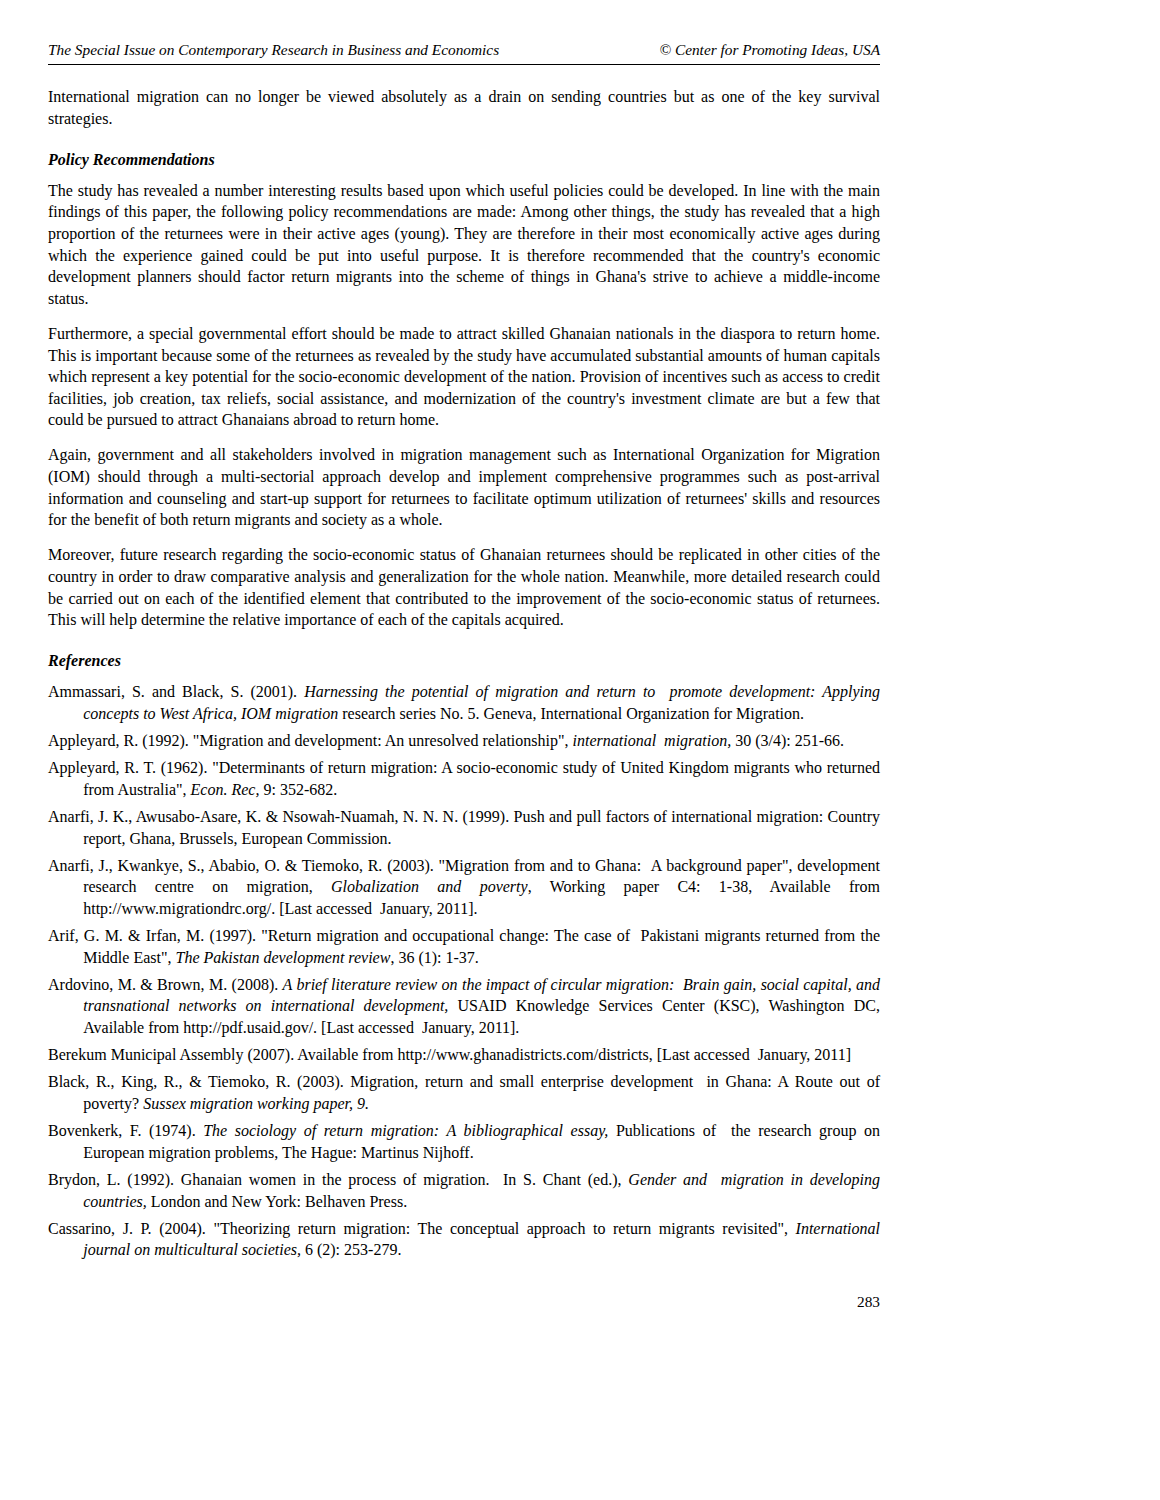The Special Issue on Contemporary Research in Business and Economics © Center for Promoting Ideas, USA
International migration can no longer be viewed absolutely as a drain on sending countries but as one of the key survival strategies.
Policy Recommendations
The study has revealed a number interesting results based upon which useful policies could be developed. In line with the main findings of this paper, the following policy recommendations are made: Among other things, the study has revealed that a high proportion of the returnees were in their active ages (young). They are therefore in their most economically active ages during which the experience gained could be put into useful purpose. It is therefore recommended that the country's economic development planners should factor return migrants into the scheme of things in Ghana's strive to achieve a middle-income status.
Furthermore, a special governmental effort should be made to attract skilled Ghanaian nationals in the diaspora to return home. This is important because some of the returnees as revealed by the study have accumulated substantial amounts of human capitals which represent a key potential for the socio-economic development of the nation. Provision of incentives such as access to credit facilities, job creation, tax reliefs, social assistance, and modernization of the country's investment climate are but a few that could be pursued to attract Ghanaians abroad to return home.
Again, government and all stakeholders involved in migration management such as International Organization for Migration (IOM) should through a multi-sectorial approach develop and implement comprehensive programmes such as post-arrival information and counseling and start-up support for returnees to facilitate optimum utilization of returnees' skills and resources for the benefit of both return migrants and society as a whole.
Moreover, future research regarding the socio-economic status of Ghanaian returnees should be replicated in other cities of the country in order to draw comparative analysis and generalization for the whole nation. Meanwhile, more detailed research could be carried out on each of the identified element that contributed to the improvement of the socio-economic status of returnees. This will help determine the relative importance of each of the capitals acquired.
References
Ammassari, S. and Black, S. (2001). Harnessing the potential of migration and return to promote development: Applying concepts to West Africa, IOM migration research series No. 5. Geneva, International Organization for Migration.
Appleyard, R. (1992). "Migration and development: An unresolved relationship", international migration, 30 (3/4): 251-66.
Appleyard, R. T. (1962). "Determinants of return migration: A socio-economic study of United Kingdom migrants who returned from Australia", Econ. Rec, 9: 352-682.
Anarfi, J. K., Awusabo-Asare, K. & Nsowah-Nuamah, N. N. N. (1999). Push and pull factors of international migration: Country report, Ghana, Brussels, European Commission.
Anarfi, J., Kwankye, S., Ababio, O. & Tiemoko, R. (2003). "Migration from and to Ghana: A background paper", development research centre on migration, Globalization and poverty, Working paper C4: 1-38, Available from http://www.migrationdrc.org/. [Last accessed January, 2011].
Arif, G. M. & Irfan, M. (1997). "Return migration and occupational change: The case of Pakistani migrants returned from the Middle East", The Pakistan development review, 36 (1): 1-37.
Ardovino, M. & Brown, M. (2008). A brief literature review on the impact of circular migration: Brain gain, social capital, and transnational networks on international development, USAID Knowledge Services Center (KSC), Washington DC, Available from http://pdf.usaid.gov/. [Last accessed January, 2011].
Berekum Municipal Assembly (2007). Available from http://www.ghanadistricts.com/districts, [Last accessed January, 2011]
Black, R., King, R., & Tiemoko, R. (2003). Migration, return and small enterprise development in Ghana: A Route out of poverty? Sussex migration working paper, 9.
Bovenkerk, F. (1974). The sociology of return migration: A bibliographical essay, Publications of the research group on European migration problems, The Hague: Martinus Nijhoff.
Brydon, L. (1992). Ghanaian women in the process of migration. In S. Chant (ed.), Gender and migration in developing countries, London and New York: Belhaven Press.
Cassarino, J. P. (2004). "Theorizing return migration: The conceptual approach to return migrants revisited", International journal on multicultural societies, 6 (2): 253-279.
283